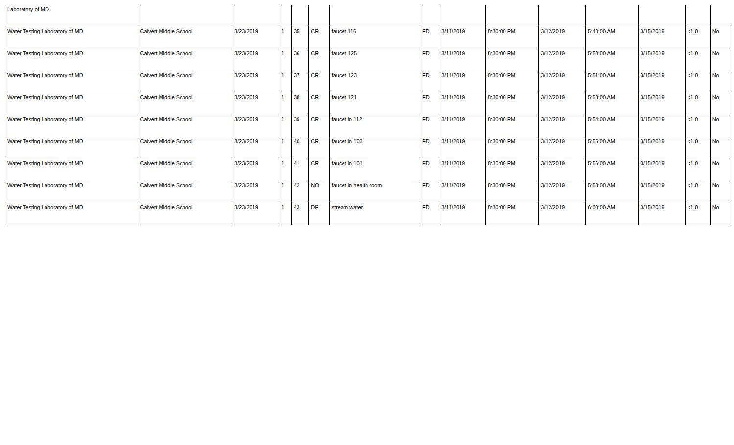| Laboratory of MD | | | | | | | | | | | | | |
| Water Testing Laboratory of MD | Calvert Middle School | 3/23/2019 | 1 | 35 | CR | faucet 116 | FD | 3/11/2019 | 8:30:00 PM | 3/12/2019 | 5:48:00 AM | 3/15/2019 | <1.0 | No |
| Water Testing Laboratory of MD | Calvert Middle School | 3/23/2019 | 1 | 36 | CR | faucet 125 | FD | 3/11/2019 | 8:30:00 PM | 3/12/2019 | 5:50:00 AM | 3/15/2019 | <1.0 | No |
| Water Testing Laboratory of MD | Calvert Middle School | 3/23/2019 | 1 | 37 | CR | faucet 123 | FD | 3/11/2019 | 8:30:00 PM | 3/12/2019 | 5:51:00 AM | 3/15/2019 | <1.0 | No |
| Water Testing Laboratory of MD | Calvert Middle School | 3/23/2019 | 1 | 38 | CR | faucet 121 | FD | 3/11/2019 | 8:30:00 PM | 3/12/2019 | 5:53:00 AM | 3/15/2019 | <1.0 | No |
| Water Testing Laboratory of MD | Calvert Middle School | 3/23/2019 | 1 | 39 | CR | faucet in 112 | FD | 3/11/2019 | 8:30:00 PM | 3/12/2019 | 5:54:00 AM | 3/15/2019 | <1.0 | No |
| Water Testing Laboratory of MD | Calvert Middle School | 3/23/2019 | 1 | 40 | CR | faucet in 103 | FD | 3/11/2019 | 8:30:00 PM | 3/12/2019 | 5:55:00 AM | 3/15/2019 | <1.0 | No |
| Water Testing Laboratory of MD | Calvert Middle School | 3/23/2019 | 1 | 41 | CR | faucet in 101 | FD | 3/11/2019 | 8:30:00 PM | 3/12/2019 | 5:56:00 AM | 3/15/2019 | <1.0 | No |
| Water Testing Laboratory of MD | Calvert Middle School | 3/23/2019 | 1 | 42 | NO | faucet in health room | FD | 3/11/2019 | 8:30:00 PM | 3/12/2019 | 5:58:00 AM | 3/15/2019 | <1.0 | No |
| Water Testing Laboratory of MD | Calvert Middle School | 3/23/2019 | 1 | 43 | DF | stream water | FD | 3/11/2019 | 8:30:00 PM | 3/12/2019 | 6:00:00 AM | 3/15/2019 | <1.0 | No |